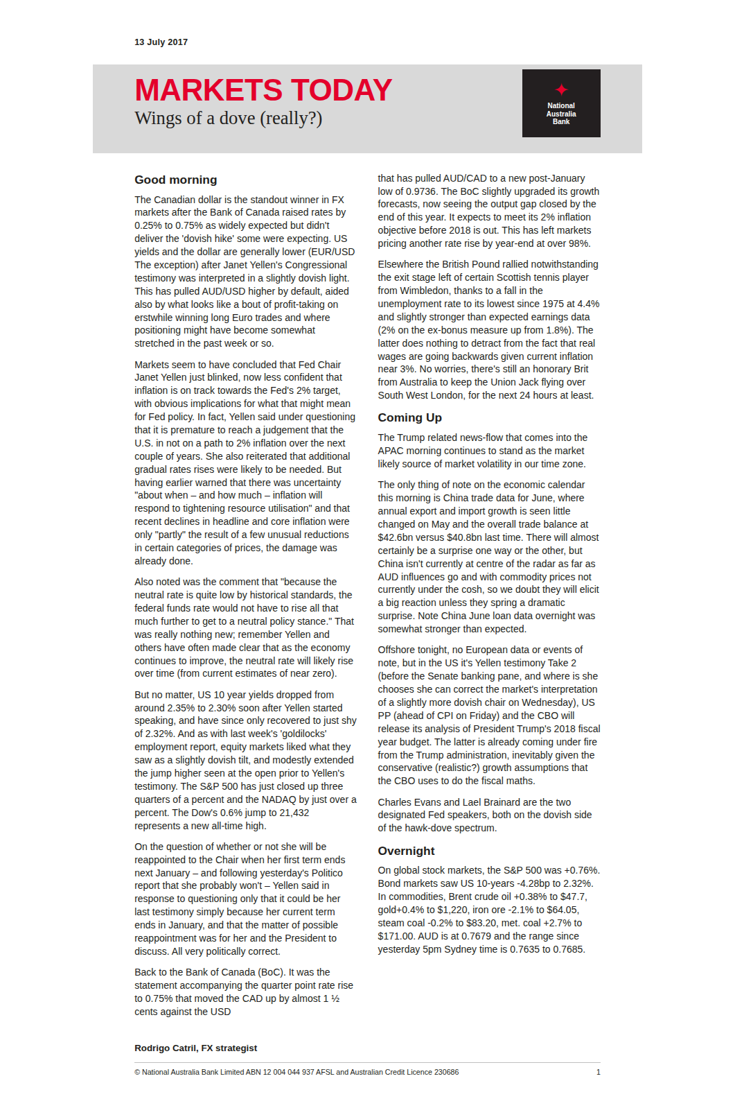13 July 2017
MARKETS TODAY
Wings of a dove (really?)
✦
National
Australia
Bank
Good morning
The Canadian dollar is the standout winner in FX markets after the Bank of Canada raised rates by 0.25% to 0.75% as widely expected but didn't deliver the 'dovish hike' some were expecting. US yields and the dollar are generally lower (EUR/USD The exception) after Janet Yellen's Congressional testimony was interpreted in a slightly dovish light. This has pulled AUD/USD higher by default, aided also by what looks like a bout of profit-taking on erstwhile winning long Euro trades and where positioning might have become somewhat stretched in the past week or so.
Markets seem to have concluded that Fed Chair Janet Yellen just blinked, now less confident that inflation is on track towards the Fed's 2% target, with obvious implications for what that might mean for Fed policy. In fact, Yellen said under questioning that it is premature to reach a judgement that the U.S. in not on a path to 2% inflation over the next couple of years. She also reiterated that additional gradual rates rises were likely to be needed. But having earlier warned that there was uncertainty "about when – and how much – inflation will respond to tightening resource utilisation" and that recent declines in headline and core inflation were only "partly" the result of a few unusual reductions in certain categories of prices, the damage was already done.
Also noted was the comment that "because the neutral rate is quite low by historical standards, the federal funds rate would not have to rise all that much further to get to a neutral policy stance." That was really nothing new; remember Yellen and others have often made clear that as the economy continues to improve, the neutral rate will likely rise over time (from current estimates of near zero).
But no matter, US 10 year yields dropped from around 2.35% to 2.30% soon after Yellen started speaking, and have since only recovered to just shy of 2.32%. And as with last week's 'goldilocks' employment report, equity markets liked what they saw as a slightly dovish tilt, and modestly extended the jump higher seen at the open prior to Yellen's testimony. The S&P 500 has just closed up three quarters of a percent and the NADAQ by just over a percent. The Dow's 0.6% jump to 21,432 represents a new all-time high.
On the question of whether or not she will be reappointed to the Chair when her first term ends next January – and following yesterday's Politico report that she probably won't – Yellen said in response to questioning only that it could be her last testimony simply because her current term ends in January, and that the matter of possible reappointment was for her and the President to discuss. All very politically correct.
Back to the Bank of Canada (BoC). It was the statement accompanying the quarter point rate rise to 0.75% that moved the CAD up by almost 1 ½ cents against the USD
that has pulled AUD/CAD to a new post-January low of 0.9736. The BoC slightly upgraded its growth forecasts, now seeing the output gap closed by the end of this year. It expects to meet its 2% inflation objective before 2018 is out. This has left markets pricing another rate rise by year-end at over 98%.
Elsewhere the British Pound rallied notwithstanding the exit stage left of certain Scottish tennis player from Wimbledon, thanks to a fall in the unemployment rate to its lowest since 1975 at 4.4% and slightly stronger than expected earnings data (2% on the ex-bonus measure up from 1.8%). The latter does nothing to detract from the fact that real wages are going backwards given current inflation near 3%. No worries, there's still an honorary Brit from Australia to keep the Union Jack flying over South West London, for the next 24 hours at least.
Coming Up
The Trump related news-flow that comes into the APAC morning continues to stand as the market likely source of market volatility in our time zone.
The only thing of note on the economic calendar this morning is China trade data for June, where annual export and import growth is seen little changed on May and the overall trade balance at $42.6bn versus $40.8bn last time. There will almost certainly be a surprise one way or the other, but China isn't currently at centre of the radar as far as AUD influences go and with commodity prices not currently under the cosh, so we doubt they will elicit a big reaction unless they spring a dramatic surprise. Note China June loan data overnight was somewhat stronger than expected.
Offshore tonight, no European data or events of note, but in the US it's Yellen testimony Take 2 (before the Senate banking pane, and where is she chooses she can correct the market's interpretation of a slightly more dovish chair on Wednesday), US PP (ahead of CPI on Friday) and the CBO will release its analysis of President Trump's 2018 fiscal year budget. The latter is already coming under fire from the Trump administration, inevitably given the conservative (realistic?) growth assumptions that the CBO uses to do the fiscal maths.
Charles Evans and Lael Brainard are the two designated Fed speakers, both on the dovish side of the hawk-dove spectrum.
Overnight
On global stock markets, the S&P 500 was +0.76%. Bond markets saw US 10-years -4.28bp to 2.32%. In commodities, Brent crude oil +0.38% to $47.7, gold+0.4% to $1,220, iron ore -2.1% to $64.05, steam coal -0.2% to $83.20, met. coal +2.7% to $171.00. AUD is at 0.7679 and the range since yesterday 5pm Sydney time is 0.7635 to 0.7685.
Rodrigo Catril, FX strategist
© National Australia Bank Limited ABN 12 004 044 937 AFSL and Australian Credit Licence 230686 1